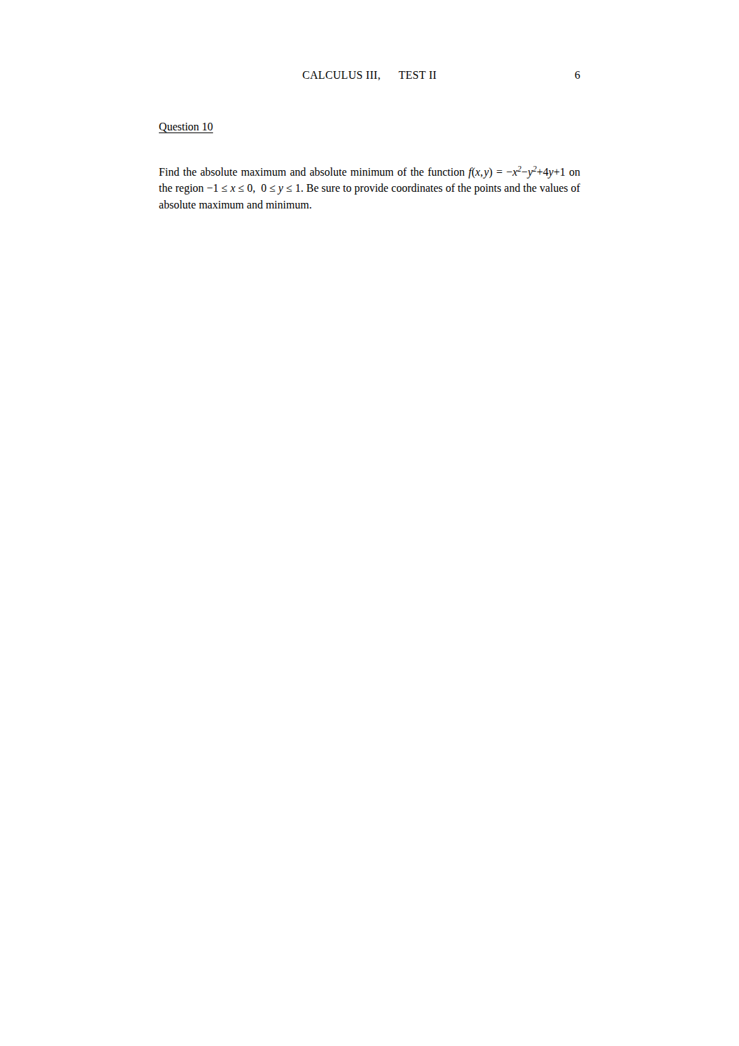CALCULUS III, TEST II 6
Question 10
Find the absolute maximum and absolute minimum of the function f(x, y) = −x2−y2+4y+1 on the region −1 ≤ x ≤ 0, 0 ≤ y ≤ 1. Be sure to provide coordinates of the points and the values of absolute maximum and minimum.